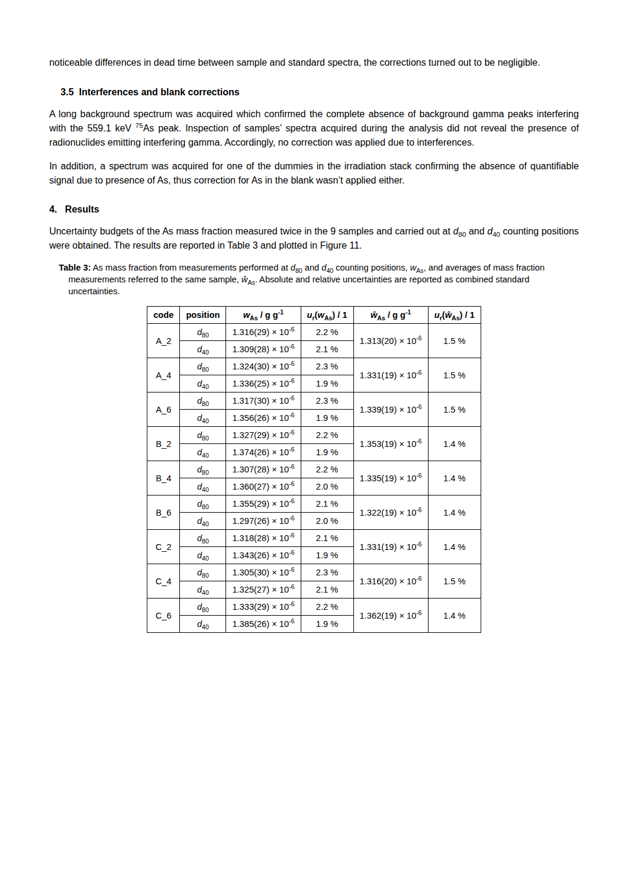noticeable differences in dead time between sample and standard spectra, the corrections turned out to be negligible.
3.5 Interferences and blank corrections
A long background spectrum was acquired which confirmed the complete absence of background gamma peaks interfering with the 559.1 keV 75As peak. Inspection of samples’ spectra acquired during the analysis did not reveal the presence of radionuclides emitting interfering gamma. Accordingly, no correction was applied due to interferences.
In addition, a spectrum was acquired for one of the dummies in the irradiation stack confirming the absence of quantifiable signal due to presence of As, thus correction for As in the blank wasn’t applied either.
4. Results
Uncertainty budgets of the As mass fraction measured twice in the 9 samples and carried out at d80 and d40 counting positions were obtained. The results are reported in Table 3 and plotted in Figure 11.
Table 3: As mass fraction from measurements performed at d80 and d40 counting positions, wAs, and averages of mass fraction measurements referred to the same sample, ŵAs. Absolute and relative uncertainties are reported as combined standard uncertainties.
| code | position | w As / g g -1 | u r ( w As ) / 1 | ŵ As / g g -1 | u r ( ŵ As ) / 1 |
| --- | --- | --- | --- | --- | --- |
| A_2 | d 80 | 1.316(29) × 10 -6 | 2.2 % | 1.313(20) × 10 -6 | 1.5 % |
| d 40 | 1.309(28) × 10 -6 | 2.1 % |
| A_4 | d 80 | 1.324(30) × 10 -6 | 2.3 % | 1.331(19) × 10 -6 | 1.5 % |
| d 40 | 1.336(25) × 10 -6 | 1.9 % |
| A_6 | d 80 | 1.317(30) × 10 -6 | 2.3 % | 1.339(19) × 10 -6 | 1.5 % |
| d 40 | 1.356(26) × 10 -6 | 1.9 % |
| B_2 | d 80 | 1.327(29) × 10 -6 | 2.2 % | 1.353(19) × 10 -6 | 1.4 % |
| d 40 | 1.374(26) × 10 -6 | 1.9 % |
| B_4 | d 80 | 1.307(28) × 10 -6 | 2.2 % | 1.335(19) × 10 -6 | 1.4 % |
| d 40 | 1.360(27) × 10 -6 | 2.0 % |
| B_6 | d 80 | 1.355(29) × 10 -6 | 2.1 % | 1.322(19) × 10 -6 | 1.4 % |
| d 40 | 1.297(26) × 10 -6 | 2.0 % |
| C_2 | d 80 | 1.318(28) × 10 -6 | 2.1 % | 1.331(19) × 10 -6 | 1.4 % |
| d 40 | 1.343(26) × 10 -6 | 1.9 % |
| C_4 | d 80 | 1.305(30) × 10 -6 | 2.3 % | 1.316(20) × 10 -6 | 1.5 % |
| d 40 | 1.325(27) × 10 -6 | 2.1 % |
| C_6 | d 80 | 1.333(29) × 10 -6 | 2.2 % | 1.362(19) × 10 -6 | 1.4 % |
| d 40 | 1.385(26) × 10 -6 | 1.9 % |